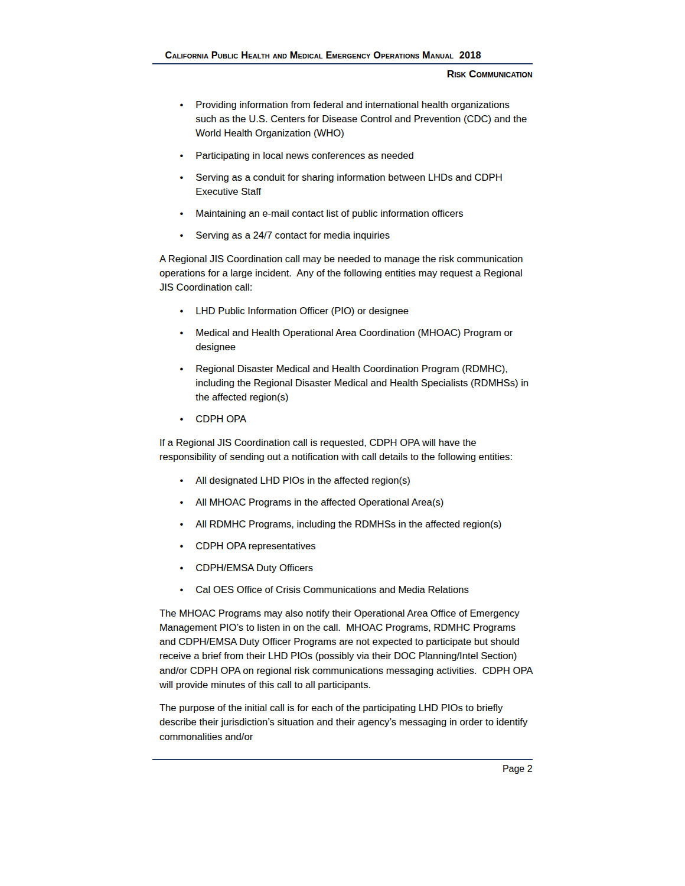California Public Health and Medical Emergency Operations Manual 2018
Risk Communication
Providing information from federal and international health organizations such as the U.S. Centers for Disease Control and Prevention (CDC) and the World Health Organization (WHO)
Participating in local news conferences as needed
Serving as a conduit for sharing information between LHDs and CDPH Executive Staff
Maintaining an e-mail contact list of public information officers
Serving as a 24/7 contact for media inquiries
A Regional JIS Coordination call may be needed to manage the risk communication operations for a large incident. Any of the following entities may request a Regional JIS Coordination call:
LHD Public Information Officer (PIO) or designee
Medical and Health Operational Area Coordination (MHOAC) Program or designee
Regional Disaster Medical and Health Coordination Program (RDMHC), including the Regional Disaster Medical and Health Specialists (RDMHSs) in the affected region(s)
CDPH OPA
If a Regional JIS Coordination call is requested, CDPH OPA will have the responsibility of sending out a notification with call details to the following entities:
All designated LHD PIOs in the affected region(s)
All MHOAC Programs in the affected Operational Area(s)
All RDMHC Programs, including the RDMHSs in the affected region(s)
CDPH OPA representatives
CDPH/EMSA Duty Officers
Cal OES Office of Crisis Communications and Media Relations
The MHOAC Programs may also notify their Operational Area Office of Emergency Management PIO’s to listen in on the call. MHOAC Programs, RDMHC Programs and CDPH/EMSA Duty Officer Programs are not expected to participate but should receive a brief from their LHD PIOs (possibly via their DOC Planning/Intel Section) and/or CDPH OPA on regional risk communications messaging activities. CDPH OPA will provide minutes of this call to all participants.
The purpose of the initial call is for each of the participating LHD PIOs to briefly describe their jurisdiction’s situation and their agency’s messaging in order to identify commonalities and/or
Page 2